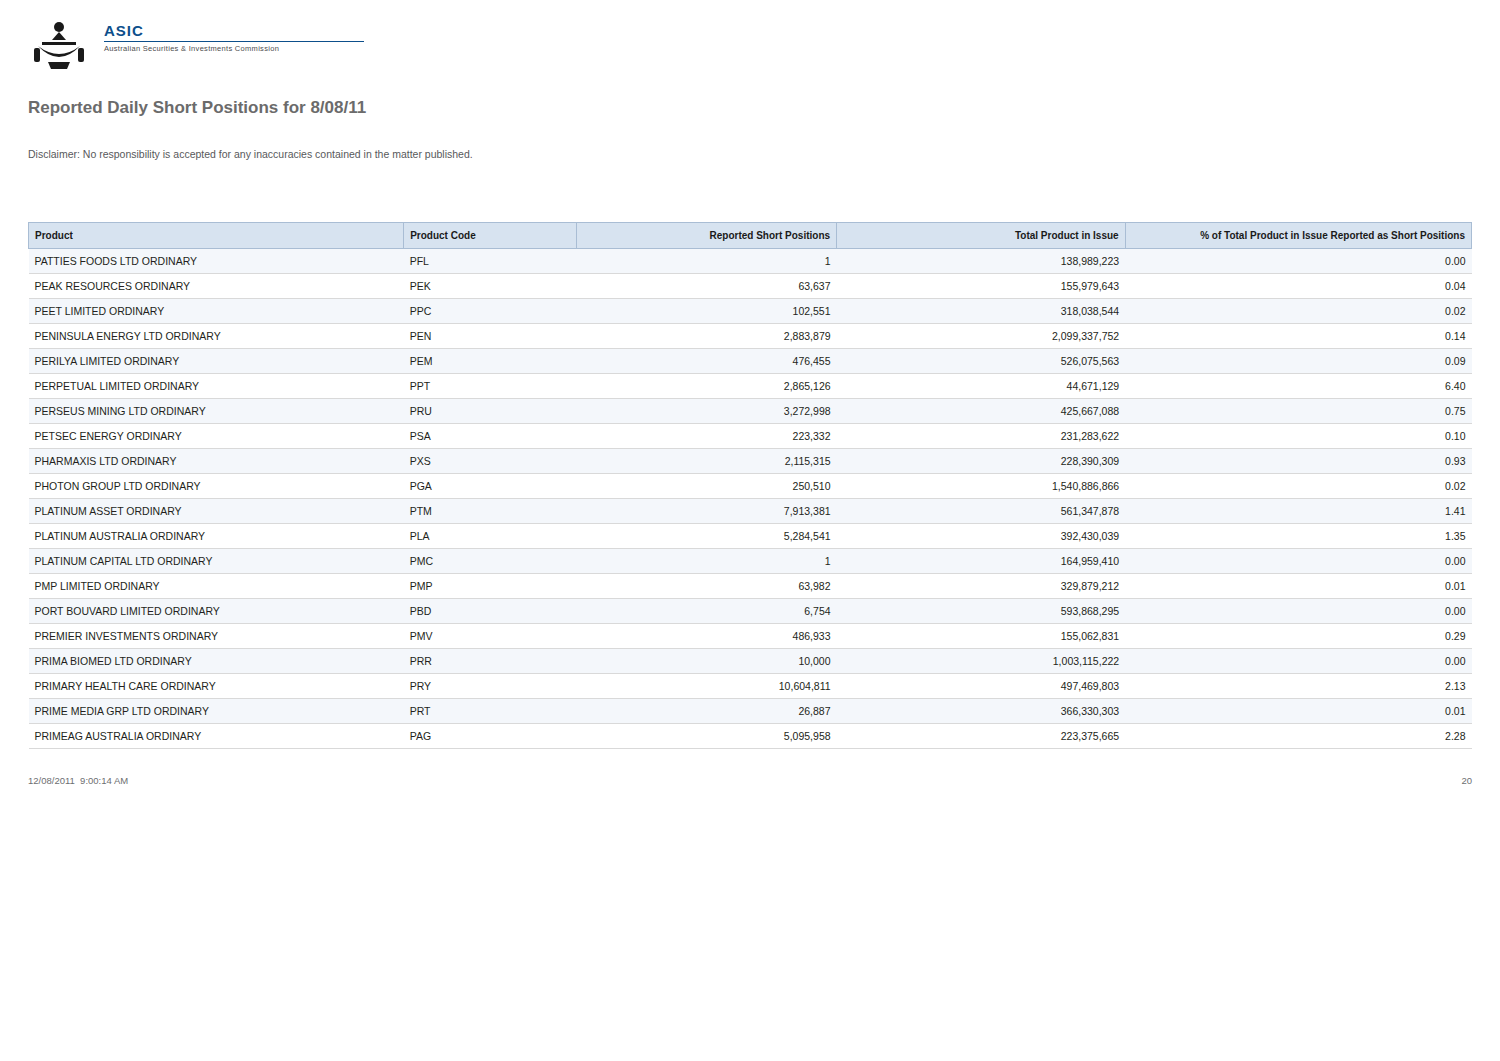ASIC
Australian Securities & Investments Commission
Reported Daily Short Positions for 8/08/11
Disclaimer: No responsibility is accepted for any inaccuracies contained in the matter published.
| Product | Product Code | Reported Short Positions | Total Product in Issue | % of Total Product in Issue Reported as Short Positions |
| --- | --- | --- | --- | --- |
| PATTIES FOODS LTD ORDINARY | PFL | 1 | 138,989,223 | 0.00 |
| PEAK RESOURCES ORDINARY | PEK | 63,637 | 155,979,643 | 0.04 |
| PEET LIMITED ORDINARY | PPC | 102,551 | 318,038,544 | 0.02 |
| PENINSULA ENERGY LTD ORDINARY | PEN | 2,883,879 | 2,099,337,752 | 0.14 |
| PERILYA LIMITED ORDINARY | PEM | 476,455 | 526,075,563 | 0.09 |
| PERPETUAL LIMITED ORDINARY | PPT | 2,865,126 | 44,671,129 | 6.40 |
| PERSEUS MINING LTD ORDINARY | PRU | 3,272,998 | 425,667,088 | 0.75 |
| PETSEC ENERGY ORDINARY | PSA | 223,332 | 231,283,622 | 0.10 |
| PHARMAXIS LTD ORDINARY | PXS | 2,115,315 | 228,390,309 | 0.93 |
| PHOTON GROUP LTD ORDINARY | PGA | 250,510 | 1,540,886,866 | 0.02 |
| PLATINUM ASSET ORDINARY | PTM | 7,913,381 | 561,347,878 | 1.41 |
| PLATINUM AUSTRALIA ORDINARY | PLA | 5,284,541 | 392,430,039 | 1.35 |
| PLATINUM CAPITAL LTD ORDINARY | PMC | 1 | 164,959,410 | 0.00 |
| PMP LIMITED ORDINARY | PMP | 63,982 | 329,879,212 | 0.01 |
| PORT BOUVARD LIMITED ORDINARY | PBD | 6,754 | 593,868,295 | 0.00 |
| PREMIER INVESTMENTS ORDINARY | PMV | 486,933 | 155,062,831 | 0.29 |
| PRIMA BIOMED LTD ORDINARY | PRR | 10,000 | 1,003,115,222 | 0.00 |
| PRIMARY HEALTH CARE ORDINARY | PRY | 10,604,811 | 497,469,803 | 2.13 |
| PRIME MEDIA GRP LTD ORDINARY | PRT | 26,887 | 366,330,303 | 0.01 |
| PRIMEAG AUSTRALIA ORDINARY | PAG | 5,095,958 | 223,375,665 | 2.28 |
12/08/2011 9:00:14 AM 20